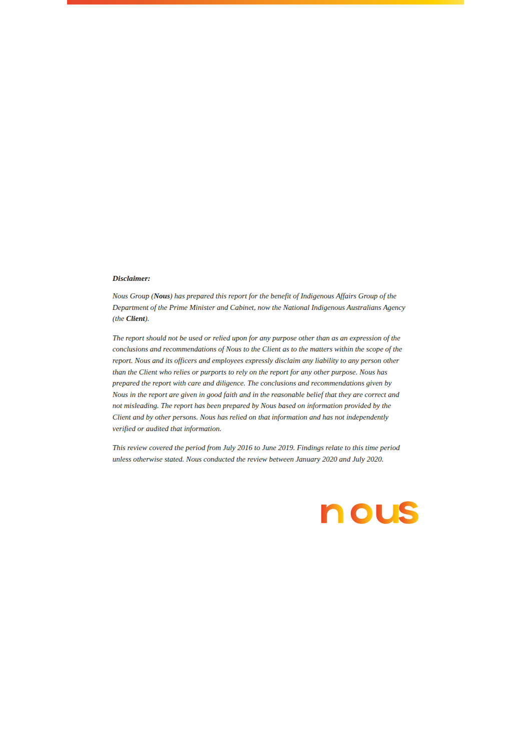Disclaimer:
Nous Group (Nous) has prepared this report for the benefit of Indigenous Affairs Group of the Department of the Prime Minister and Cabinet, now the National Indigenous Australians Agency (the Client).
The report should not be used or relied upon for any purpose other than as an expression of the conclusions and recommendations of Nous to the Client as to the matters within the scope of the report. Nous and its officers and employees expressly disclaim any liability to any person other than the Client who relies or purports to rely on the report for any other purpose. Nous has prepared the report with care and diligence. The conclusions and recommendations given by Nous in the report are given in good faith and in the reasonable belief that they are correct and not misleading. The report has been prepared by Nous based on information provided by the Client and by other persons. Nous has relied on that information and has not independently verified or audited that information.
This review covered the period from July 2016 to June 2019. Findings relate to this time period unless otherwise stated. Nous conducted the review between January 2020 and July 2020.